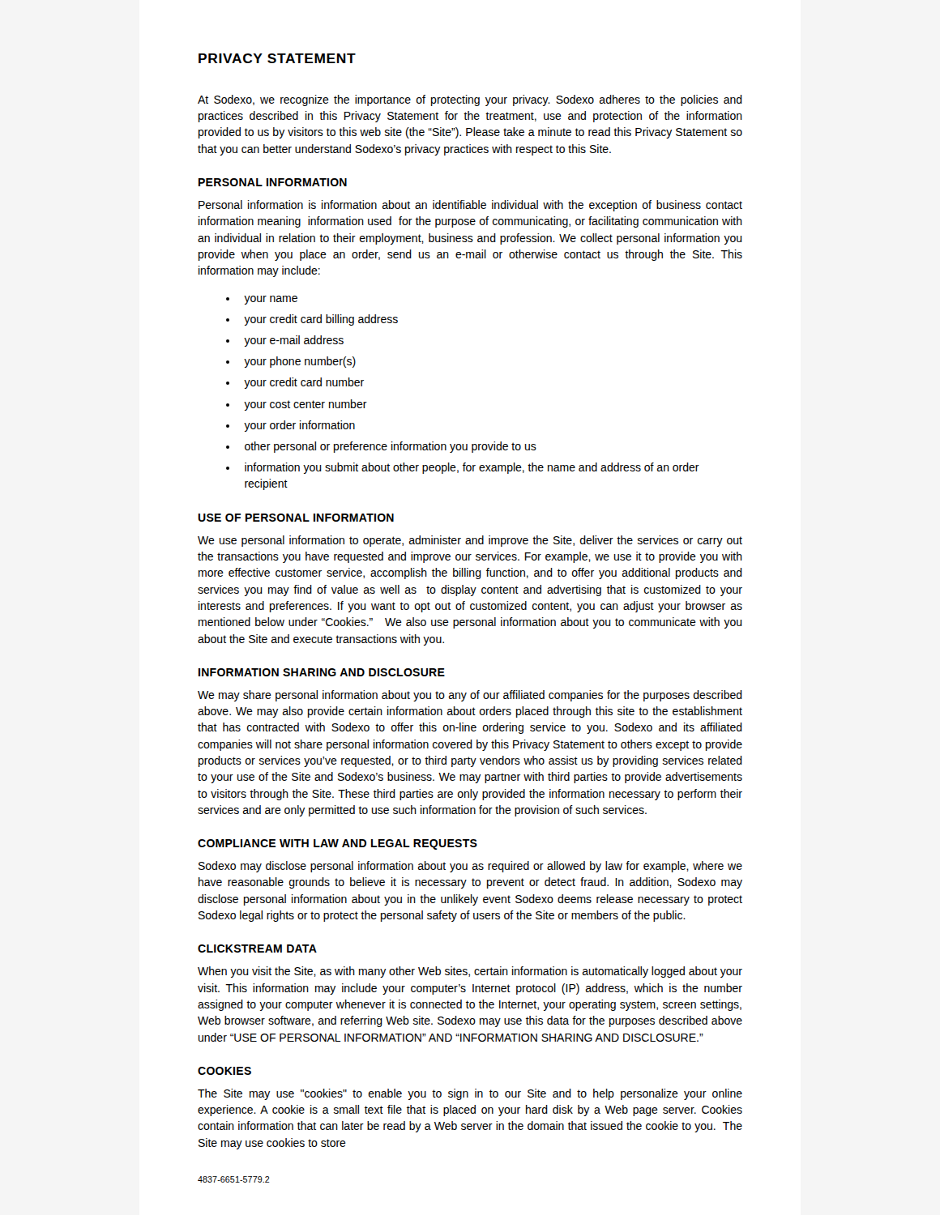PRIVACY STATEMENT
At Sodexo, we recognize the importance of protecting your privacy. Sodexo adheres to the policies and practices described in this Privacy Statement for the treatment, use and protection of the information provided to us by visitors to this web site (the “Site”). Please take a minute to read this Privacy Statement so that you can better understand Sodexo’s privacy practices with respect to this Site.
PERSONAL INFORMATION
Personal information is information about an identifiable individual with the exception of business contact information meaning information used for the purpose of communicating, or facilitating communication with an individual in relation to their employment, business and profession. We collect personal information you provide when you place an order, send us an e-mail or otherwise contact us through the Site. This information may include:
your name
your credit card billing address
your e-mail address
your phone number(s)
your credit card number
your cost center number
your order information
other personal or preference information you provide to us
information you submit about other people, for example, the name and address of an order recipient
USE OF PERSONAL INFORMATION
We use personal information to operate, administer and improve the Site, deliver the services or carry out the transactions you have requested and improve our services. For example, we use it to provide you with more effective customer service, accomplish the billing function, and to offer you additional products and services you may find of value as well as to display content and advertising that is customized to your interests and preferences. If you want to opt out of customized content, you can adjust your browser as mentioned below under “Cookies.” We also use personal information about you to communicate with you about the Site and execute transactions with you.
INFORMATION SHARING AND DISCLOSURE
We may share personal information about you to any of our affiliated companies for the purposes described above. We may also provide certain information about orders placed through this site to the establishment that has contracted with Sodexo to offer this on-line ordering service to you. Sodexo and its affiliated companies will not share personal information covered by this Privacy Statement to others except to provide products or services you’ve requested, or to third party vendors who assist us by providing services related to your use of the Site and Sodexo’s business. We may partner with third parties to provide advertisements to visitors through the Site. These third parties are only provided the information necessary to perform their services and are only permitted to use such information for the provision of such services.
COMPLIANCE WITH LAW AND LEGAL REQUESTS
Sodexo may disclose personal information about you as required or allowed by law for example, where we have reasonable grounds to believe it is necessary to prevent or detect fraud. In addition, Sodexo may disclose personal information about you in the unlikely event Sodexo deems release necessary to protect Sodexo legal rights or to protect the personal safety of users of the Site or members of the public.
CLICKSTREAM DATA
When you visit the Site, as with many other Web sites, certain information is automatically logged about your visit. This information may include your computer’s Internet protocol (IP) address, which is the number assigned to your computer whenever it is connected to the Internet, your operating system, screen settings, Web browser software, and referring Web site. Sodexo may use this data for the purposes described above under “USE OF PERSONAL INFORMATION” AND “INFORMATION SHARING AND DISCLOSURE.”
COOKIES
The Site may use "cookies" to enable you to sign in to our Site and to help personalize your online experience. A cookie is a small text file that is placed on your hard disk by a Web page server. Cookies contain information that can later be read by a Web server in the domain that issued the cookie to you. The Site may use cookies to store
4837-6651-5779.2